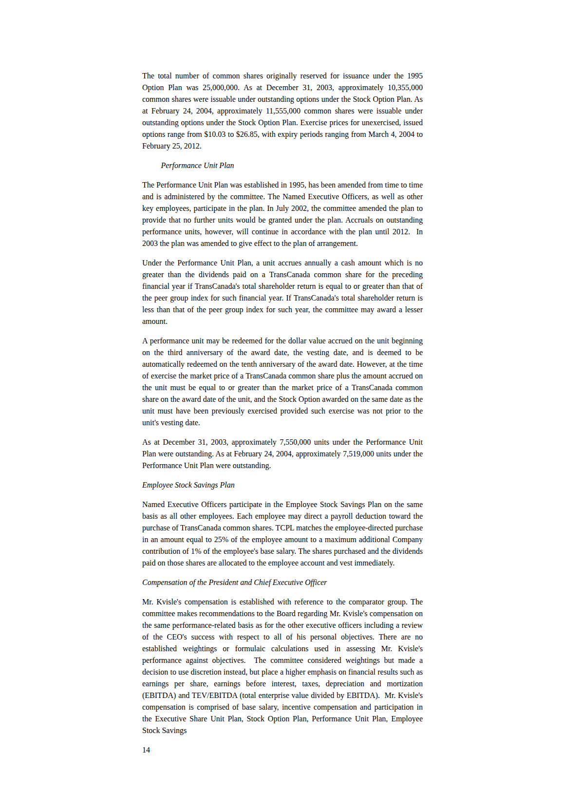The total number of common shares originally reserved for issuance under the 1995 Option Plan was 25,000,000. As at December 31, 2003, approximately 10,355,000 common shares were issuable under outstanding options under the Stock Option Plan. As at February 24, 2004, approximately 11,555,000 common shares were issuable under outstanding options under the Stock Option Plan. Exercise prices for unexercised, issued options range from $10.03 to $26.85, with expiry periods ranging from March 4, 2004 to February 25, 2012.
Performance Unit Plan
The Performance Unit Plan was established in 1995, has been amended from time to time and is administered by the committee. The Named Executive Officers, as well as other key employees, participate in the plan. In July 2002, the committee amended the plan to provide that no further units would be granted under the plan. Accruals on outstanding performance units, however, will continue in accordance with the plan until 2012. In 2003 the plan was amended to give effect to the plan of arrangement.
Under the Performance Unit Plan, a unit accrues annually a cash amount which is no greater than the dividends paid on a TransCanada common share for the preceding financial year if TransCanada's total shareholder return is equal to or greater than that of the peer group index for such financial year. If TransCanada's total shareholder return is less than that of the peer group index for such year, the committee may award a lesser amount.
A performance unit may be redeemed for the dollar value accrued on the unit beginning on the third anniversary of the award date, the vesting date, and is deemed to be automatically redeemed on the tenth anniversary of the award date. However, at the time of exercise the market price of a TransCanada common share plus the amount accrued on the unit must be equal to or greater than the market price of a TransCanada common share on the award date of the unit, and the Stock Option awarded on the same date as the unit must have been previously exercised provided such exercise was not prior to the unit's vesting date.
As at December 31, 2003, approximately 7,550,000 units under the Performance Unit Plan were outstanding. As at February 24, 2004, approximately 7,519,000 units under the Performance Unit Plan were outstanding.
Employee Stock Savings Plan
Named Executive Officers participate in the Employee Stock Savings Plan on the same basis as all other employees. Each employee may direct a payroll deduction toward the purchase of TransCanada common shares. TCPL matches the employee-directed purchase in an amount equal to 25% of the employee amount to a maximum additional Company contribution of 1% of the employee's base salary. The shares purchased and the dividends paid on those shares are allocated to the employee account and vest immediately.
Compensation of the President and Chief Executive Officer
Mr. Kvisle's compensation is established with reference to the comparator group. The committee makes recommendations to the Board regarding Mr. Kvisle's compensation on the same performance-related basis as for the other executive officers including a review of the CEO's success with respect to all of his personal objectives. There are no established weightings or formulaic calculations used in assessing Mr. Kvisle's performance against objectives. The committee considered weightings but made a decision to use discretion instead, but place a higher emphasis on financial results such as earnings per share, earnings before interest, taxes, depreciation and mortization (EBITDA) and TEV/EBITDA (total enterprise value divided by EBITDA). Mr. Kvisle's compensation is comprised of base salary, incentive compensation and participation in the Executive Share Unit Plan, Stock Option Plan, Performance Unit Plan, Employee Stock Savings
14